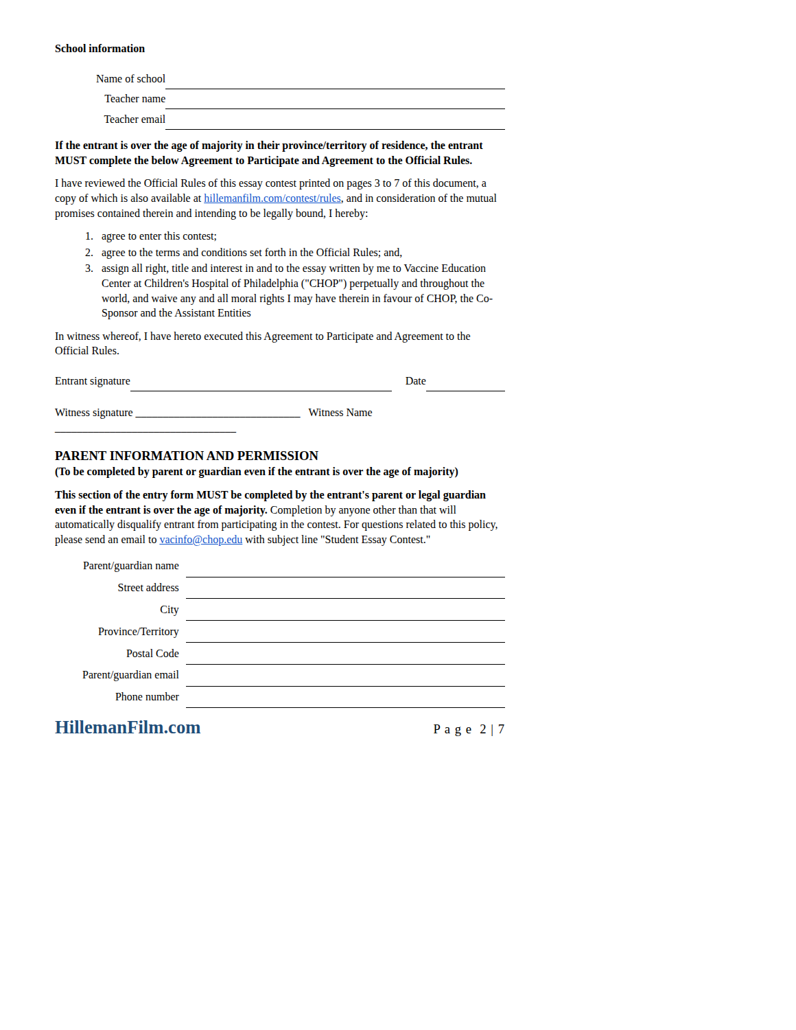School information
| Name of school | |
| Teacher name | |
| Teacher email | |
If the entrant is over the age of majority in their province/territory of residence, the entrant MUST complete the below Agreement to Participate and Agreement to the Official Rules.
I have reviewed the Official Rules of this essay contest printed on pages 3 to 7 of this document, a copy of which is also available at hillemanfilm.com/contest/rules, and in consideration of the mutual promises contained therein and intending to be legally bound, I hereby:
agree to enter this contest;
agree to the terms and conditions set forth in the Official Rules; and,
assign all right, title and interest in and to the essay written by me to Vaccine Education Center at Children's Hospital of Philadelphia ("CHOP") perpetually and throughout the world, and waive any and all moral rights I may have therein in favour of CHOP, the Co-Sponsor and the Assistant Entities
In witness whereof, I have hereto executed this Agreement to Participate and Agreement to the Official Rules.
| Entrant signature | | Date | |
Witness signature ______________________________ Witness Name _________________________________
PARENT INFORMATION AND PERMISSION
(To be completed by parent or guardian even if the entrant is over the age of majority)
This section of the entry form MUST be completed by the entrant's parent or legal guardian even if the entrant is over the age of majority. Completion by anyone other than that will automatically disqualify entrant from participating in the contest. For questions related to this policy, please send an email to vacinfo@chop.edu with subject line "Student Essay Contest."
| Parent/guardian name | |
| Street address | |
| City | |
| Province/Territory | |
| Postal Code | |
| Parent/guardian email | |
| Phone number | |
HillemanFilm.com P a g e 2 | 7